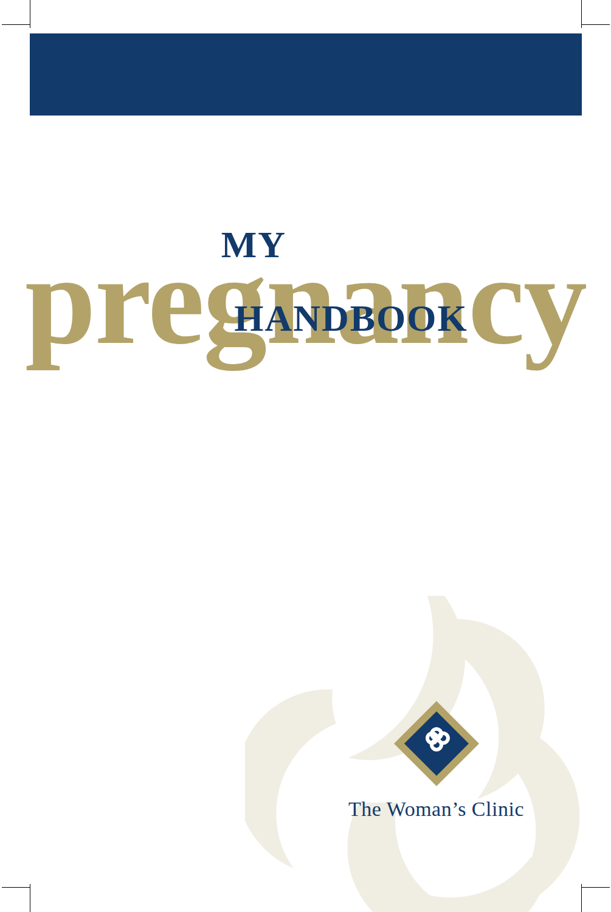MY pregnancy HANDBOOK
The Woman’s Clinic
Cover of the booklet titled “My Pregnancy Handbook,” published by The Woman’s Clinic.